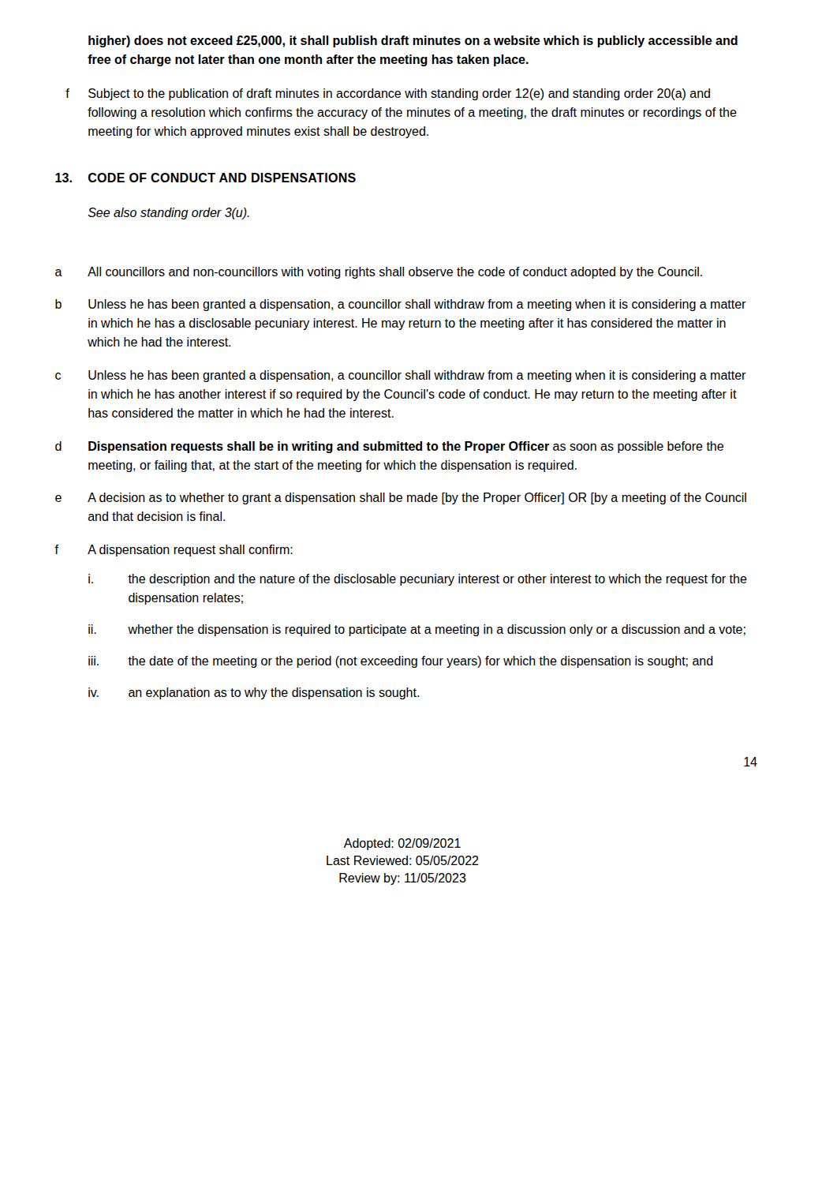higher) does not exceed £25,000, it shall publish draft minutes on a website which is publicly accessible and free of charge not later than one month after the meeting has taken place.
f
Subject to the publication of draft minutes in accordance with standing order 12(e) and standing order 20(a) and following a resolution which confirms the accuracy of the minutes of a meeting, the draft minutes or recordings of the meeting for which approved minutes exist shall be destroyed.
13.
CODE OF CONDUCT AND DISPENSATIONS
See also standing order 3(u).
a
All councillors and non-councillors with voting rights shall observe the code of conduct adopted by the Council.
b
Unless he has been granted a dispensation, a councillor shall withdraw from a meeting when it is considering a matter in which he has a disclosable pecuniary interest. He may return to the meeting after it has considered the matter in which he had the interest.
c
Unless he has been granted a dispensation, a councillor shall withdraw from a meeting when it is considering a matter in which he has another interest if so required by the Council's code of conduct. He may return to the meeting after it has considered the matter in which he had the interest.
d
Dispensation requests shall be in writing and submitted to the Proper Officer as soon as possible before the meeting, or failing that, at the start of the meeting for which the dispensation is required.
e
A decision as to whether to grant a dispensation shall be made [by the Proper Officer] OR [by a meeting of the Council and that decision is final.
f
A dispensation request shall confirm:
i. the description and the nature of the disclosable pecuniary interest or other interest to which the request for the dispensation relates;
ii. whether the dispensation is required to participate at a meeting in a discussion only or a discussion and a vote;
iii. the date of the meeting or the period (not exceeding four years) for which the dispensation is sought; and
iv. an explanation as to why the dispensation is sought.
14
Adopted: 02/09/2021
Last Reviewed: 05/05/2022
Review by: 11/05/2023